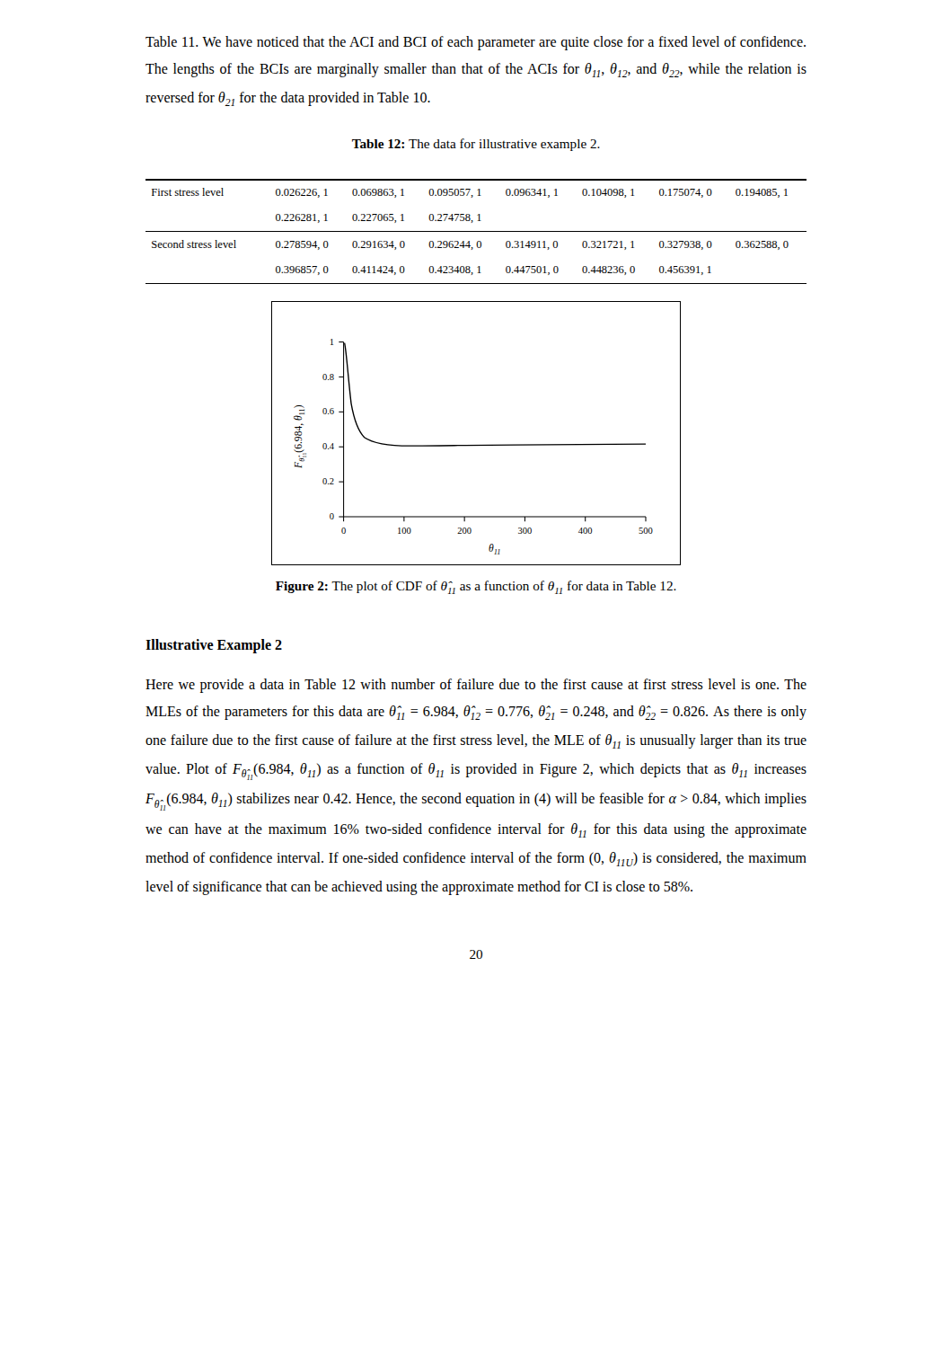Table 11. We have noticed that the ACI and BCI of each parameter are quite close for a fixed level of confidence. The lengths of the BCIs are marginally smaller than that of the ACIs for θ11, θ12, and θ22, while the relation is reversed for θ21 for the data provided in Table 10.
Table 12: The data for illustrative example 2.
| First stress level | 0.026226, 1 | 0.069863, 1 | 0.095057, 1 | 0.096341, 1 | 0.104098, 1 | 0.175074, 0 | 0.194085, 1 |
| | 0.226281, 1 | 0.227065, 1 | 0.274758, 1 | | | | |
| Second stress level | 0.278594, 0 | 0.291634, 0 | 0.296244, 0 | 0.314911, 0 | 0.321721, 1 | 0.327938, 0 | 0.362588, 0 |
| | 0.396857, 0 | 0.411424, 0 | 0.423408, 1 | 0.447501, 0 | 0.448236, 0 | 0.456391, 1 | |
0 0.2 0.4 0.6 0.8 1 0 100 200 300 400 500 θ11 Fθ̂11(6.984, θ11)
Figure 2: The plot of CDF of θ̂11 as a function of θ11 for data in Table 12.
Illustrative Example 2
Here we provide a data in Table 12 with number of failure due to the first cause at first stress level is one. The MLEs of the parameters for this data are θ̂11 = 6.984, θ̂12 = 0.776, θ̂21 = 0.248, and θ̂22 = 0.826. As there is only one failure due to the first cause of failure at the first stress level, the MLE of θ11 is unusually larger than its true value. Plot of Fθ̂11(6.984, θ11) as a function of θ11 is provided in Figure 2, which depicts that as θ11 increases Fθ̂11(6.984, θ11) stabilizes near 0.42. Hence, the second equation in (4) will be feasible for α > 0.84, which implies we can have at the maximum 16% two-sided confidence interval for θ11 for this data using the approximate method of confidence interval. If one-sided confidence interval of the form (0, θ11U) is considered, the maximum level of significance that can be achieved using the approximate method for CI is close to 58%.
20